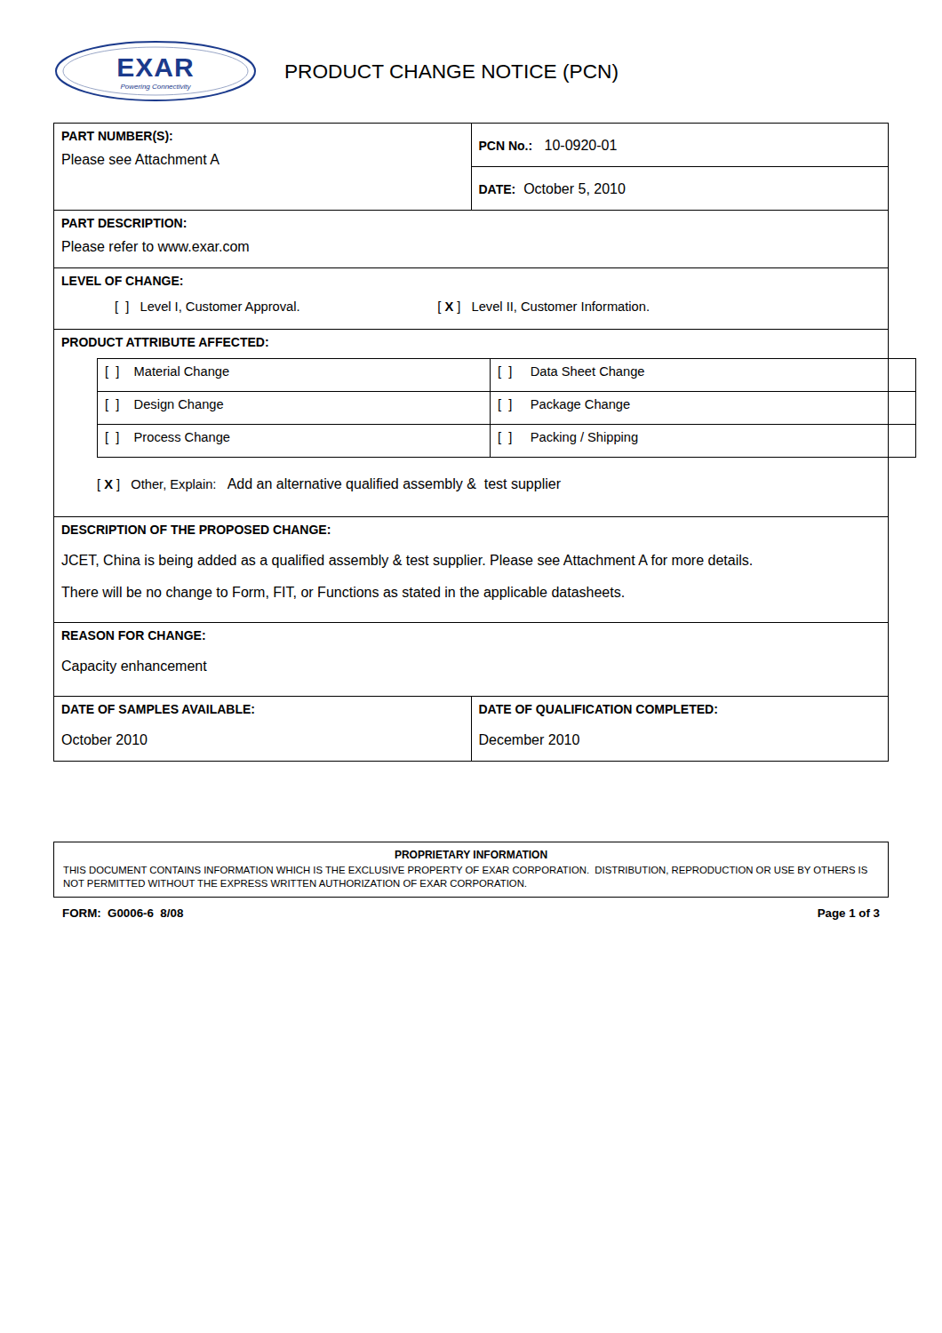EXAR Powering Connectivity
PRODUCT CHANGE NOTICE (PCN)
| PART NUMBER(S): Please see Attachment A | PCN No.: 10-0920-01 |
| DATE: October 5, 2010 |
| PART DESCRIPTION: Please refer to www.exar.com |
| LEVEL OF CHANGE: [ ] Level I, Customer Approval. [ X ] Level II, Customer Information. |
| PRODUCT ATTRIBUTE AFFECTED: / [ ] Material Change / [ ] Data Sheet Change / / [ ] Design Change / [ ] Package Change / / [ ] Process Change / [ ] Packing / Shipping / [ X ] Other, Explain: Add an alternative qualified assembly & test supplier |
| DESCRIPTION OF THE PROPOSED CHANGE: JCET, China is being added as a qualified assembly & test supplier. Please see Attachment A for more details. There will be no change to Form, FIT, or Functions as stated in the applicable datasheets. |
| REASON FOR CHANGE: Capacity enhancement |
| DATE OF SAMPLES AVAILABLE: October 2010 | DATE OF QUALIFICATION COMPLETED: December 2010 |
PROPRIETARY INFORMATION
THIS DOCUMENT CONTAINS INFORMATION WHICH IS THE EXCLUSIVE PROPERTY OF EXAR CORPORATION. DISTRIBUTION, REPRODUCTION OR USE BY OTHERS IS NOT PERMITTED WITHOUT THE EXPRESS WRITTEN AUTHORIZATION OF EXAR CORPORATION.
FORM: G0006-6 8/08 Page 1 of 3